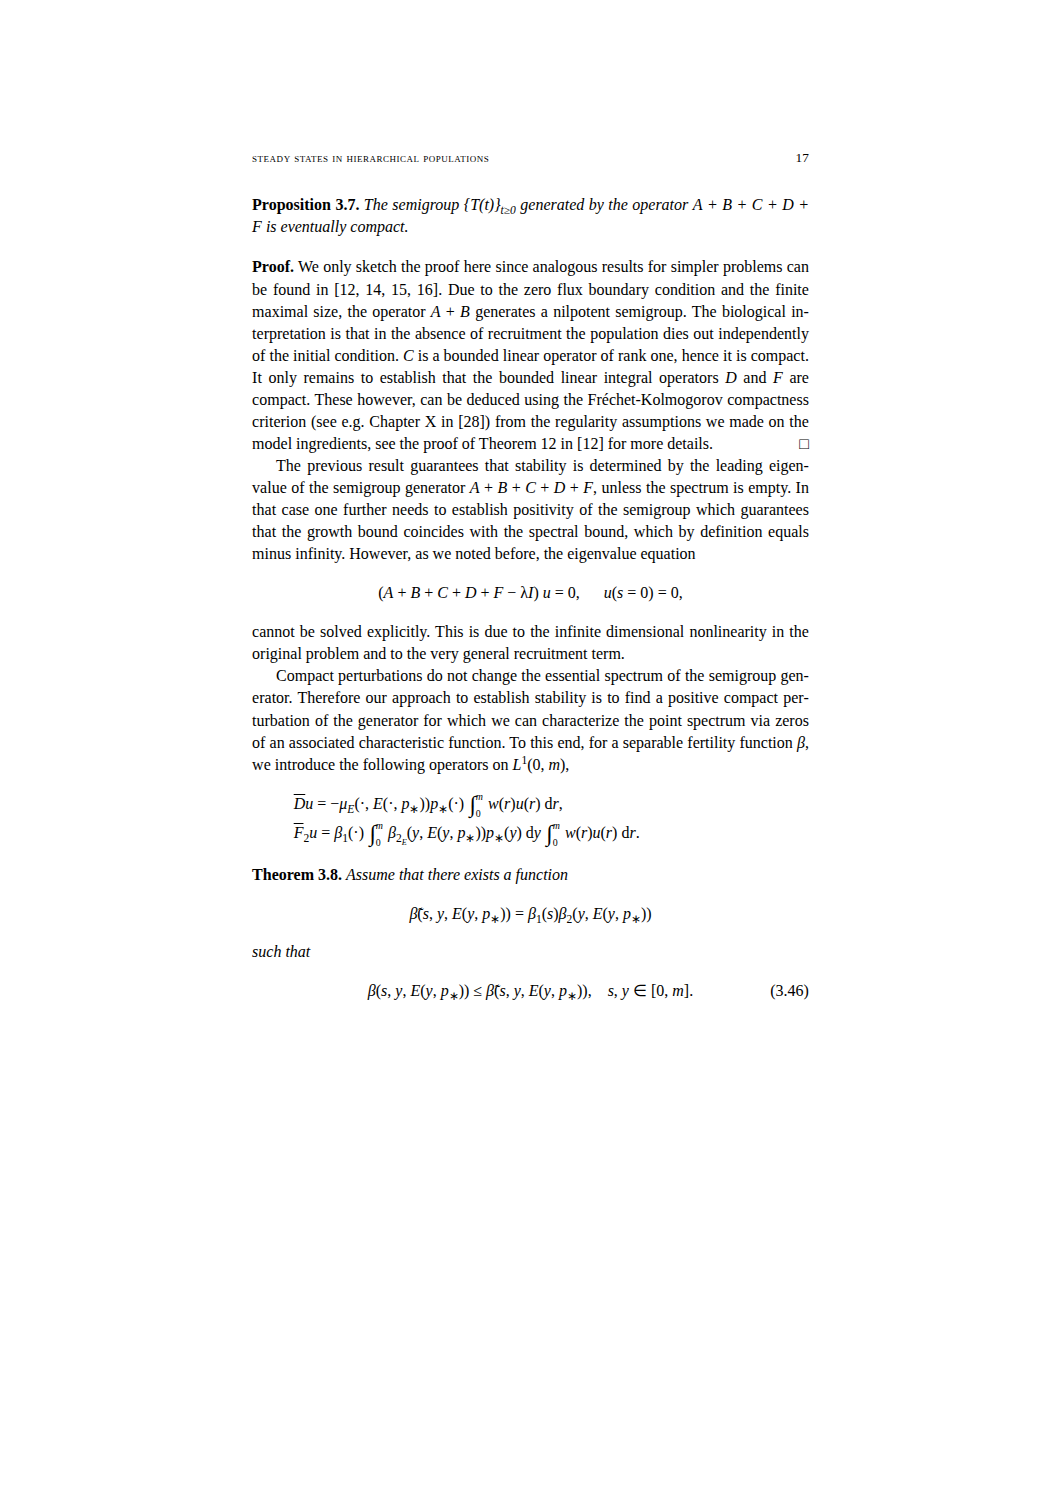steady states in hierarchical populations 17
Proposition 3.7. The semigroup {T(t)}t≥0 generated by the operator A + B + C + D + F is eventually compact.
Proof. We only sketch the proof here since analogous results for simpler problems can be found in [12, 14, 15, 16]. Due to the zero flux boundary condition and the finite maximal size, the operator A + B generates a nilpotent semigroup. The biological interpretation is that in the absence of recruitment the population dies out independently of the initial condition. C is a bounded linear operator of rank one, hence it is compact. It only remains to establish that the bounded linear integral operators D and F are compact. These however, can be deduced using the Fréchet-Kolmogorov compactness criterion (see e.g. Chapter X in [28]) from the regularity assumptions we made on the model ingredients, see the proof of Theorem 12 in [12] for more details. □
The previous result guarantees that stability is determined by the leading eigenvalue of the semigroup generator A + B + C + D + F, unless the spectrum is empty. In that case one further needs to establish positivity of the semigroup which guarantees that the growth bound coincides with the spectral bound, which by definition equals minus infinity. However, as we noted before, the eigenvalue equation
(A + B + C + D + F − λI) u = 0, u(s = 0) = 0,
cannot be solved explicitly. This is due to the infinite dimensional nonlinearity in the original problem and to the very general recruitment term.
Compact perturbations do not change the essential spectrum of the semigroup generator. Therefore our approach to establish stability is to find a positive compact perturbation of the generator for which we can characterize the point spectrum via zeros of an associated characteristic function. To this end, for a separable fertility function β, we introduce the following operators on L1(0, m),
Du = −μE(·, E(·, p∗))p∗(·) ∫m 0 w(r)u(r) dr, F2u = β1(·) ∫m 0 β2E(y, E(y, p∗))p∗(y) dy ∫m 0 w(r)u(r) dr.
Theorem 3.8. Assume that there exists a function
β̃(s, y, E(y, p∗)) = β1(s)β2(y, E(y, p∗))
such that
β(s, y, E(y, p∗)) ≤ β̃(s, y, E(y, p∗)), s, y ∈ [0, m]. (3.46)